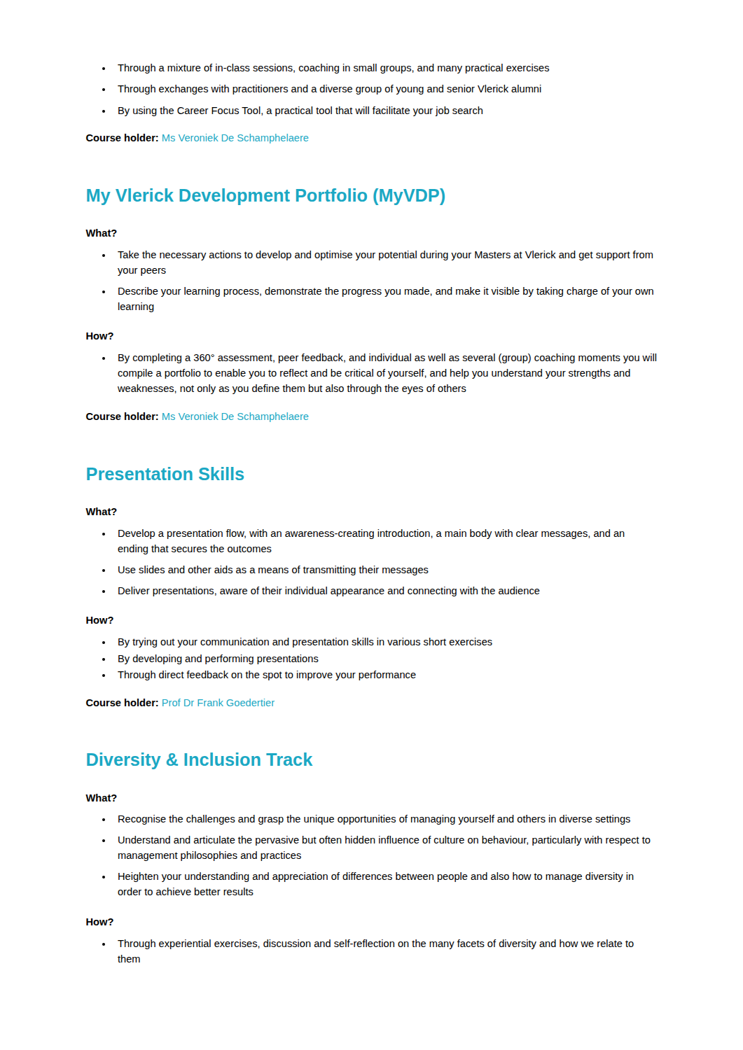Through a mixture of in-class sessions, coaching in small groups, and many practical exercises
Through exchanges with practitioners and a diverse group of young and senior Vlerick alumni
By using the Career Focus Tool, a practical tool that will facilitate your job search
Course holder: Ms Veroniek De Schamphelaere
My Vlerick Development Portfolio (MyVDP)
What?
Take the necessary actions to develop and optimise your potential during your Masters at Vlerick and get support from your peers
Describe your learning process, demonstrate the progress you made, and make it visible by taking charge of your own learning
How?
By completing a 360° assessment, peer feedback, and individual as well as several (group) coaching moments you will compile a portfolio to enable you to reflect and be critical of yourself, and help you understand your strengths and weaknesses, not only as you define them but also through the eyes of others
Course holder: Ms Veroniek De Schamphelaere
Presentation Skills
What?
Develop a presentation flow, with an awareness-creating introduction, a main body with clear messages, and an ending that secures the outcomes
Use slides and other aids as a means of transmitting their messages
Deliver presentations, aware of their individual appearance and connecting with the audience
How?
By trying out your communication and presentation skills in various short exercises
By developing and performing presentations
Through direct feedback on the spot to improve your performance
Course holder: Prof Dr Frank Goedertier
Diversity & Inclusion Track
What?
Recognise the challenges and grasp the unique opportunities of managing yourself and others in diverse settings
Understand and articulate the pervasive but often hidden influence of culture on behaviour, particularly with respect to management philosophies and practices
Heighten your understanding and appreciation of differences between people and also how to manage diversity in order to achieve better results
How?
Through experiential exercises, discussion and self-reflection on the many facets of diversity and how we relate to them